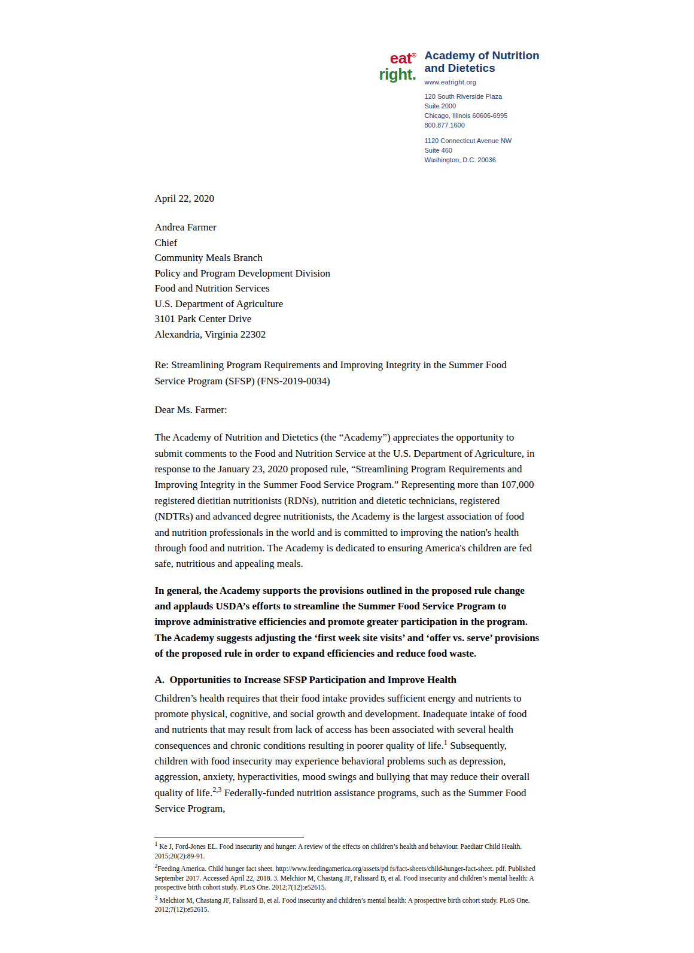eat®
right.
Academy of Nutrition
and Dietetics www.eatright.org
120 South Riverside Plaza
Suite 2000
Chicago, Illinois 60606-6995
800.877.1600
1120 Connecticut Avenue NW
Suite 460
Washington, D.C. 20036
April 22, 2020
Andrea Farmer
Chief
Community Meals Branch
Policy and Program Development Division
Food and Nutrition Services
U.S. Department of Agriculture
3101 Park Center Drive
Alexandria, Virginia 22302
Re: Streamlining Program Requirements and Improving Integrity in the Summer Food Service Program (SFSP) (FNS-2019-0034)
Dear Ms. Farmer:
The Academy of Nutrition and Dietetics (the “Academy”) appreciates the opportunity to submit comments to the Food and Nutrition Service at the U.S. Department of Agriculture, in response to the January 23, 2020 proposed rule, “Streamlining Program Requirements and Improving Integrity in the Summer Food Service Program.” Representing more than 107,000 registered dietitian nutritionists (RDNs), nutrition and dietetic technicians, registered (NDTRs) and advanced degree nutritionists, the Academy is the largest association of food and nutrition professionals in the world and is committed to improving the nation's health through food and nutrition. The Academy is dedicated to ensuring America's children are fed safe, nutritious and appealing meals.
In general, the Academy supports the provisions outlined in the proposed rule change and applauds USDA’s efforts to streamline the Summer Food Service Program to improve administrative efficiencies and promote greater participation in the program. The Academy suggests adjusting the ‘first week site visits’ and ‘offer vs. serve’ provisions of the proposed rule in order to expand efficiencies and reduce food waste.
A. Opportunities to Increase SFSP Participation and Improve Health
Children’s health requires that their food intake provides sufficient energy and nutrients to promote physical, cognitive, and social growth and development. Inadequate intake of food and nutrients that may result from lack of access has been associated with several health consequences and chronic conditions resulting in poorer quality of life.1 Subsequently, children with food insecurity may experience behavioral problems such as depression, aggression, anxiety, hyperactivities, mood swings and bullying that may reduce their overall quality of life.2,3 Federally-funded nutrition assistance programs, such as the Summer Food Service Program,
1 Ke J, Ford-Jones EL. Food insecurity and hunger: A review of the effects on children’s health and behaviour. Paediatr Child Health. 2015;20(2):89-91.
2Feeding America. Child hunger fact sheet. http://www.feedingamerica.org/assets/pd fs/fact-sheets/child-hunger-fact-sheet. pdf. Published September 2017. Accessed April 22, 2018. 3. Melchior M, Chastang JF, Falissard B, et al. Food insecurity and children’s mental health: A prospective birth cohort study. PLoS One. 2012;7(12):e52615.
3 Melchior M, Chastang JF, Falissard B, et al. Food insecurity and children’s mental health: A prospective birth cohort study. PLoS One. 2012;7(12):e52615.